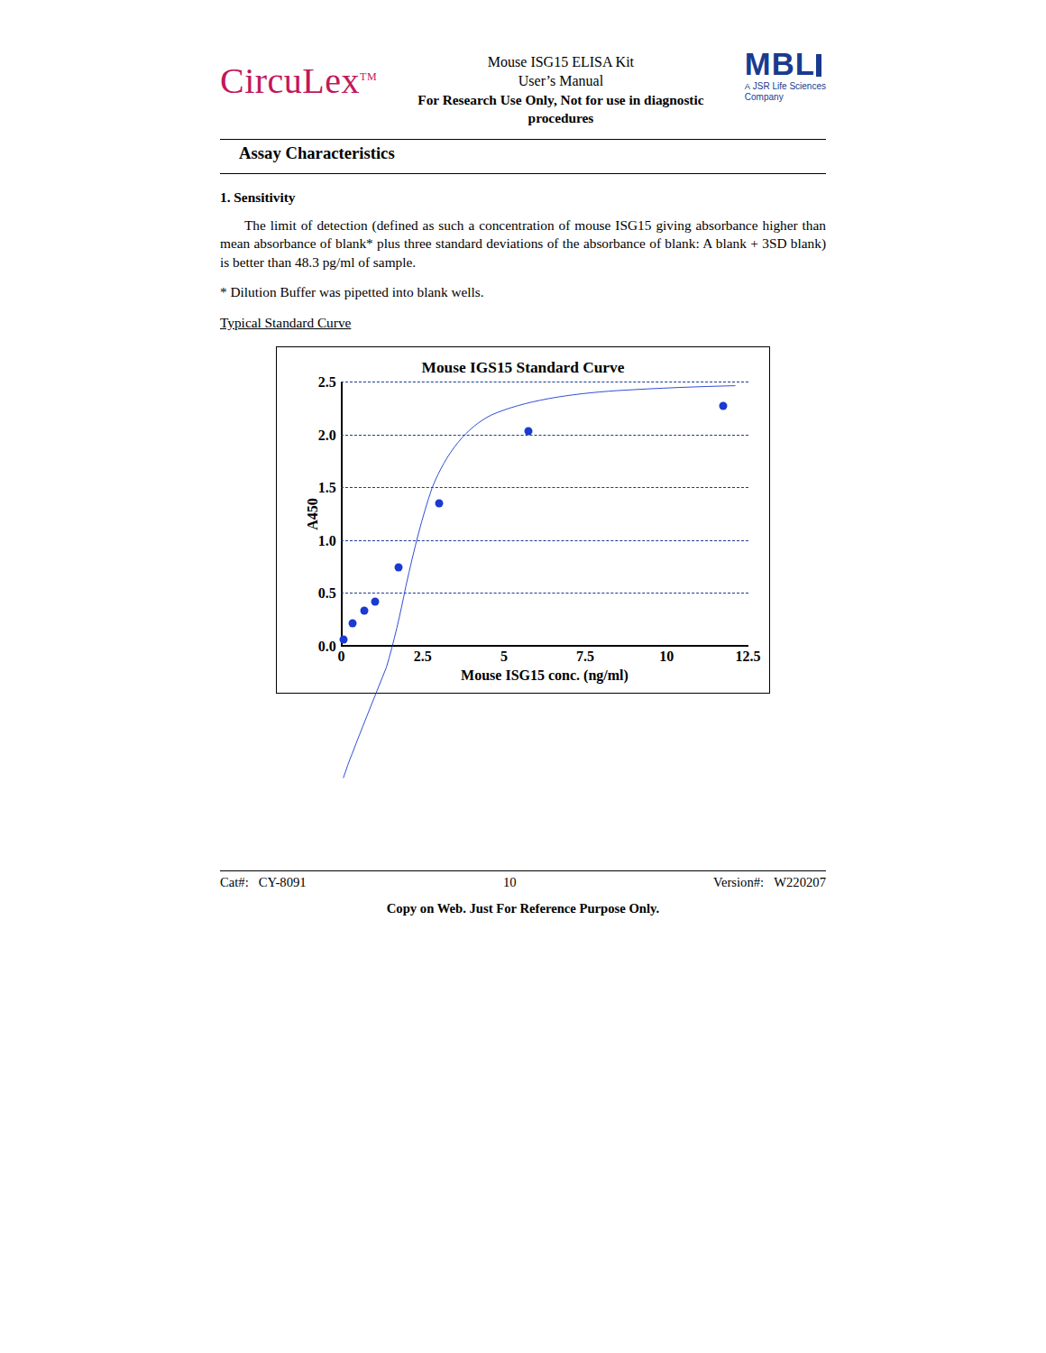CircuLexTM
Mouse ISG15 ELISA Kit
User’s Manual
For Research Use Only, Not for use in diagnostic procedures
MBL
A JSR Life Sciences
Company
Assay Characteristics
1. Sensitivity
The limit of detection (defined as such a concentration of mouse ISG15 giving absorbance higher than mean absorbance of blank* plus three standard deviations of the absorbance of blank: A blank + 3SD blank) is better than 48.3 pg/ml of sample.
* Dilution Buffer was pipetted into blank wells.
Typical Standard Curve
Mouse IGS15 Standard Curve
A450
2.5 2.0 1.5 1.0 0.5 0.0
0 2.5 5 7.5 10 12.5
Mouse ISG15 conc. (ng/ml)
Cat#: CY-8091
10
Version#: W220207
Copy on Web. Just For Reference Purpose Only.